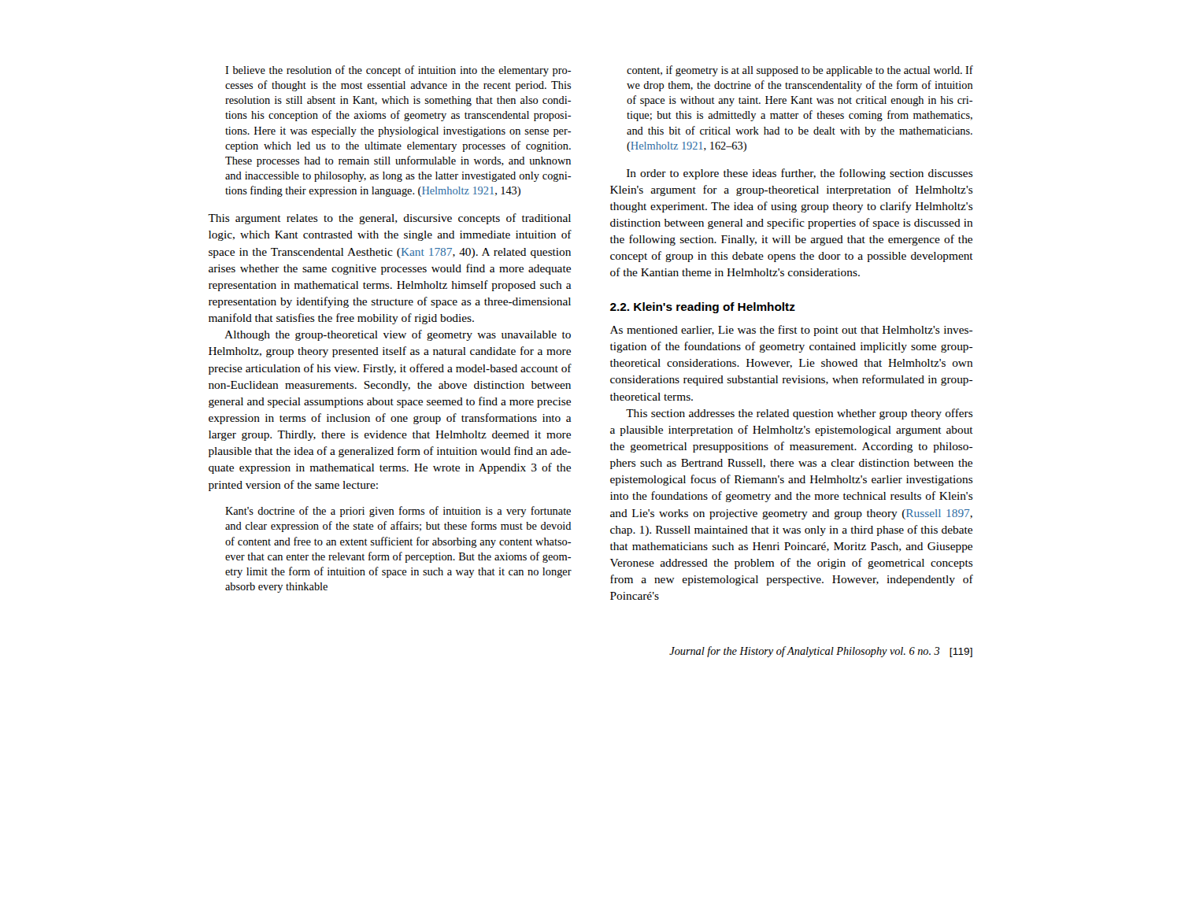I believe the resolution of the concept of intuition into the elementary processes of thought is the most essential advance in the recent period. This resolution is still absent in Kant, which is something that then also conditions his conception of the axioms of geometry as transcendental propositions. Here it was especially the physiological investigations on sense perception which led us to the ultimate elementary processes of cognition. These processes had to remain still unformulable in words, and unknown and inaccessible to philosophy, as long as the latter investigated only cognitions finding their expression in language. (Helmholtz 1921, 143)
This argument relates to the general, discursive concepts of traditional logic, which Kant contrasted with the single and immediate intuition of space in the Transcendental Aesthetic (Kant 1787, 40). A related question arises whether the same cognitive processes would find a more adequate representation in mathematical terms. Helmholtz himself proposed such a representation by identifying the structure of space as a three-dimensional manifold that satisfies the free mobility of rigid bodies.
Although the group-theoretical view of geometry was unavailable to Helmholtz, group theory presented itself as a natural candidate for a more precise articulation of his view. Firstly, it offered a model-based account of non-Euclidean measurements. Secondly, the above distinction between general and special assumptions about space seemed to find a more precise expression in terms of inclusion of one group of transformations into a larger group. Thirdly, there is evidence that Helmholtz deemed it more plausible that the idea of a generalized form of intuition would find an adequate expression in mathematical terms. He wrote in Appendix 3 of the printed version of the same lecture:
Kant's doctrine of the a priori given forms of intuition is a very fortunate and clear expression of the state of affairs; but these forms must be devoid of content and free to an extent sufficient for absorbing any content whatsoever that can enter the relevant form of perception. But the axioms of geometry limit the form of intuition of space in such a way that it can no longer absorb every thinkable
content, if geometry is at all supposed to be applicable to the actual world. If we drop them, the doctrine of the transcendentality of the form of intuition of space is without any taint. Here Kant was not critical enough in his critique; but this is admittedly a matter of theses coming from mathematics, and this bit of critical work had to be dealt with by the mathematicians. (Helmholtz 1921, 162–63)
In order to explore these ideas further, the following section discusses Klein's argument for a group-theoretical interpretation of Helmholtz's thought experiment. The idea of using group theory to clarify Helmholtz's distinction between general and specific properties of space is discussed in the following section. Finally, it will be argued that the emergence of the concept of group in this debate opens the door to a possible development of the Kantian theme in Helmholtz's considerations.
2.2. Klein's reading of Helmholtz
As mentioned earlier, Lie was the first to point out that Helmholtz's investigation of the foundations of geometry contained implicitly some group-theoretical considerations. However, Lie showed that Helmholtz's own considerations required substantial revisions, when reformulated in group-theoretical terms.
This section addresses the related question whether group theory offers a plausible interpretation of Helmholtz's epistemological argument about the geometrical presuppositions of measurement. According to philosophers such as Bertrand Russell, there was a clear distinction between the epistemological focus of Riemann's and Helmholtz's earlier investigations into the foundations of geometry and the more technical results of Klein's and Lie's works on projective geometry and group theory (Russell 1897, chap. 1). Russell maintained that it was only in a third phase of this debate that mathematicians such as Henri Poincaré, Moritz Pasch, and Giuseppe Veronese addressed the problem of the origin of geometrical concepts from a new epistemological perspective. However, independently of Poincaré's
Journal for the History of Analytical Philosophy vol. 6 no. 3[119]